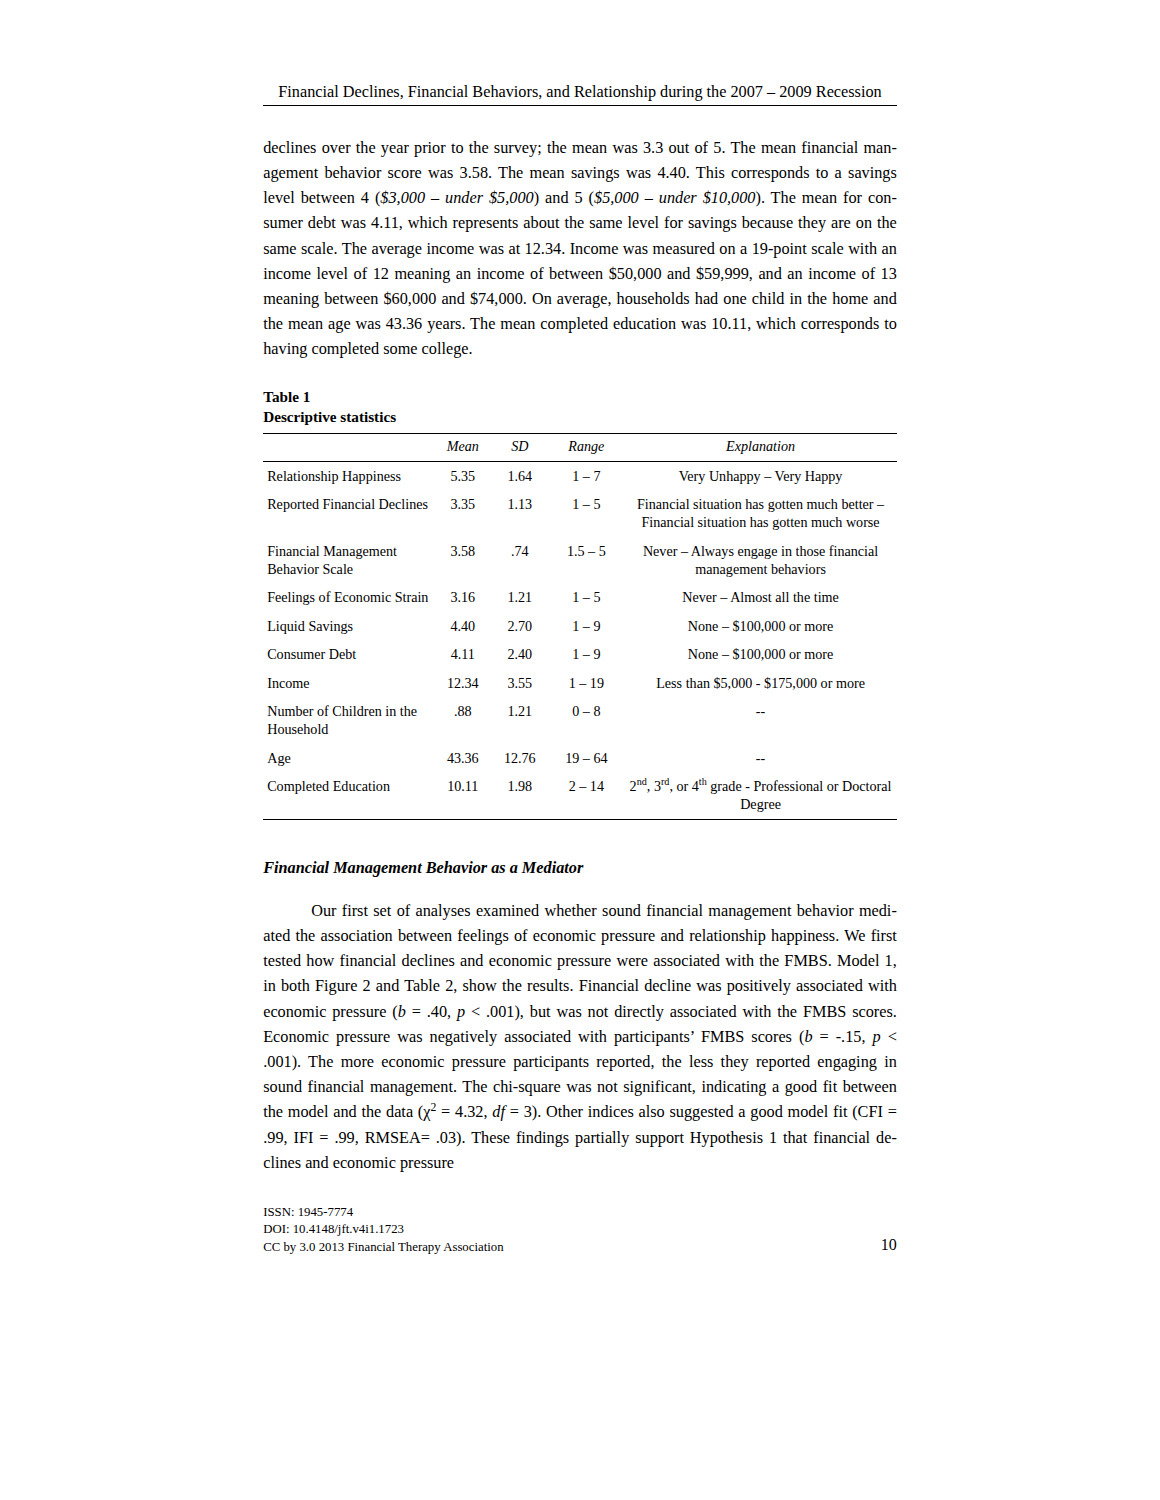Financial Declines, Financial Behaviors, and Relationship during the 2007 – 2009 Recession
declines over the year prior to the survey; the mean was 3.3 out of 5. The mean financial management behavior score was 3.58. The mean savings was 4.40. This corresponds to a savings level between 4 ($3,000 – under $5,000) and 5 ($5,000 – under $10,000). The mean for consumer debt was 4.11, which represents about the same level for savings because they are on the same scale. The average income was at 12.34. Income was measured on a 19-point scale with an income level of 12 meaning an income of between $50,000 and $59,999, and an income of 13 meaning between $60,000 and $74,000. On average, households had one child in the home and the mean age was 43.36 years. The mean completed education was 10.11, which corresponds to having completed some college.
Table 1
Descriptive statistics
| | Mean | SD | Range | Explanation |
| --- | --- | --- | --- | --- |
| Relationship Happiness | 5.35 | 1.64 | 1 – 7 | Very Unhappy – Very Happy |
| Reported Financial Declines | 3.35 | 1.13 | 1 – 5 | Financial situation has gotten much better – Financial situation has gotten much worse |
| Financial Management Behavior Scale | 3.58 | .74 | 1.5 – 5 | Never – Always engage in those financial management behaviors |
| Feelings of Economic Strain | 3.16 | 1.21 | 1 – 5 | Never – Almost all the time |
| Liquid Savings | 4.40 | 2.70 | 1 – 9 | None – $100,000 or more |
| Consumer Debt | 4.11 | 2.40 | 1 – 9 | None – $100,000 or more |
| Income | 12.34 | 3.55 | 1 – 19 | Less than $5,000 - $175,000 or more |
| Number of Children in the Household | .88 | 1.21 | 0 – 8 | -- |
| Age | 43.36 | 12.76 | 19 – 64 | -- |
| Completed Education | 10.11 | 1.98 | 2 – 14 | 2 nd , 3 rd , or 4 th grade - Professional or Doctoral Degree |
Financial Management Behavior as a Mediator
Our first set of analyses examined whether sound financial management behavior mediated the association between feelings of economic pressure and relationship happiness. We first tested how financial declines and economic pressure were associated with the FMBS. Model 1, in both Figure 2 and Table 2, show the results. Financial decline was positively associated with economic pressure (b = .40, p < .001), but was not directly associated with the FMBS scores. Economic pressure was negatively associated with participants’ FMBS scores (b = -.15, p < .001). The more economic pressure participants reported, the less they reported engaging in sound financial management. The chi-square was not significant, indicating a good fit between the model and the data (χ2 = 4.32, df = 3). Other indices also suggested a good model fit (CFI = .99, IFI = .99, RMSEA= .03). These findings partially support Hypothesis 1 that financial declines and economic pressure
ISSN: 1945-7774
DOI: 10.4148/jft.v4i1.1723
CC by 3.0 2013 Financial Therapy Association 10